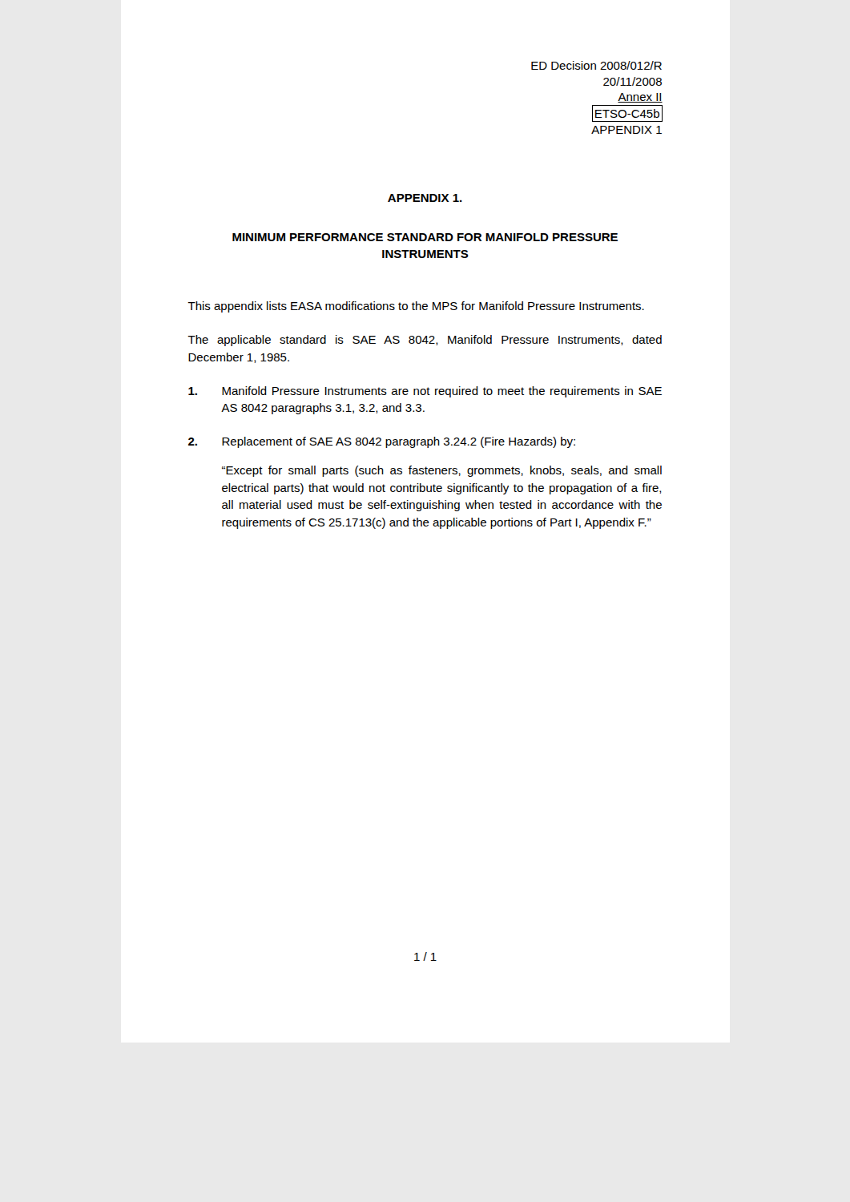ED Decision 2008/012/R 20/11/2008 Annex II ETSO-C45b APPENDIX 1
APPENDIX 1.
MINIMUM PERFORMANCE STANDARD FOR MANIFOLD PRESSURE
INSTRUMENTS
This appendix lists EASA modifications to the MPS for Manifold Pressure Instruments.
The applicable standard is SAE AS 8042, Manifold Pressure Instruments, dated December 1, 1985.
1.
Manifold Pressure Instruments are not required to meet the requirements in SAE AS 8042 paragraphs 3.1, 3.2, and 3.3.
2.
Replacement of SAE AS 8042 paragraph 3.24.2 (Fire Hazards) by:
“Except for small parts (such as fasteners, grommets, knobs, seals, and small electrical parts) that would not contribute significantly to the propagation of a fire, all material used must be self-extinguishing when tested in accordance with the requirements of CS 25.1713(c) and the applicable portions of Part I, Appendix F.”
1 / 1